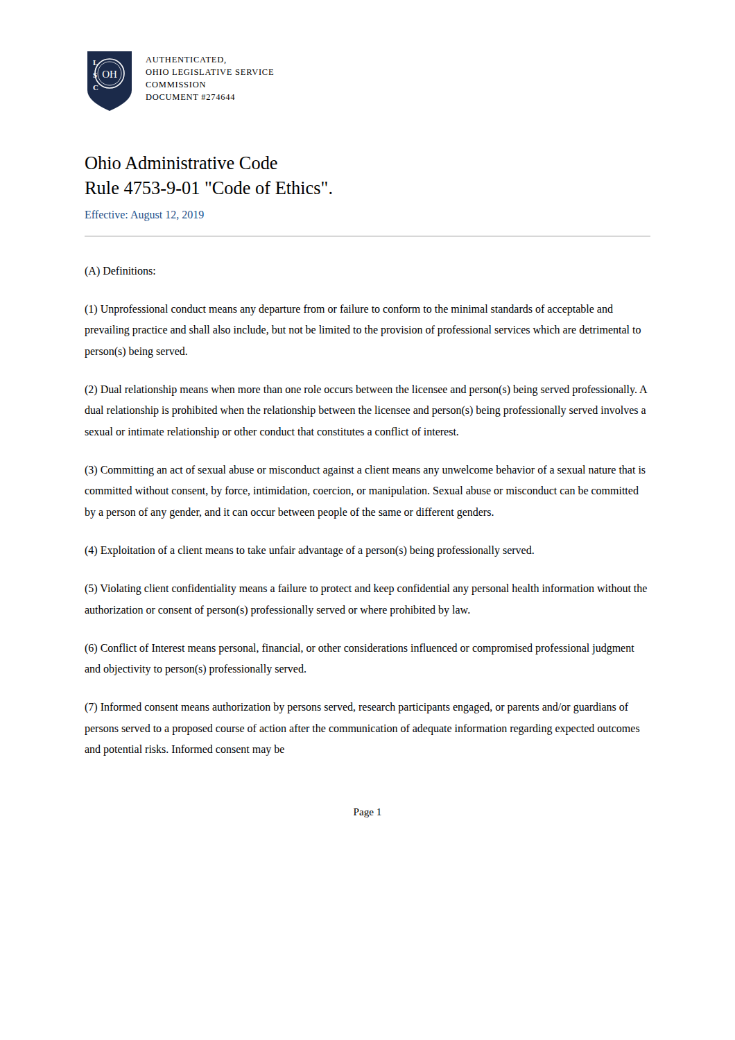OH L S C
Authenticated,
Ohio Legislative Service
Commission
Document #274644
Ohio Administrative Code Rule 4753-9-01 "Code of Ethics".
Effective: August 12, 2019
(A) Definitions:
(1) Unprofessional conduct means any departure from or failure to conform to the minimal standards of acceptable and prevailing practice and shall also include, but not be limited to the provision of professional services which are detrimental to person(s) being served.
(2) Dual relationship means when more than one role occurs between the licensee and person(s) being served professionally. A dual relationship is prohibited when the relationship between the licensee and person(s) being professionally served involves a sexual or intimate relationship or other conduct that constitutes a conflict of interest.
(3) Committing an act of sexual abuse or misconduct against a client means any unwelcome behavior of a sexual nature that is committed without consent, by force, intimidation, coercion, or manipulation. Sexual abuse or misconduct can be committed by a person of any gender, and it can occur between people of the same or different genders.
(4) Exploitation of a client means to take unfair advantage of a person(s) being professionally served.
(5) Violating client confidentiality means a failure to protect and keep confidential any personal health information without the authorization or consent of person(s) professionally served or where prohibited by law.
(6) Conflict of Interest means personal, financial, or other considerations influenced or compromised professional judgment and objectivity to person(s) professionally served.
(7) Informed consent means authorization by persons served, research participants engaged, or parents and/or guardians of persons served to a proposed course of action after the communication of adequate information regarding expected outcomes and potential risks. Informed consent may be
Page 1